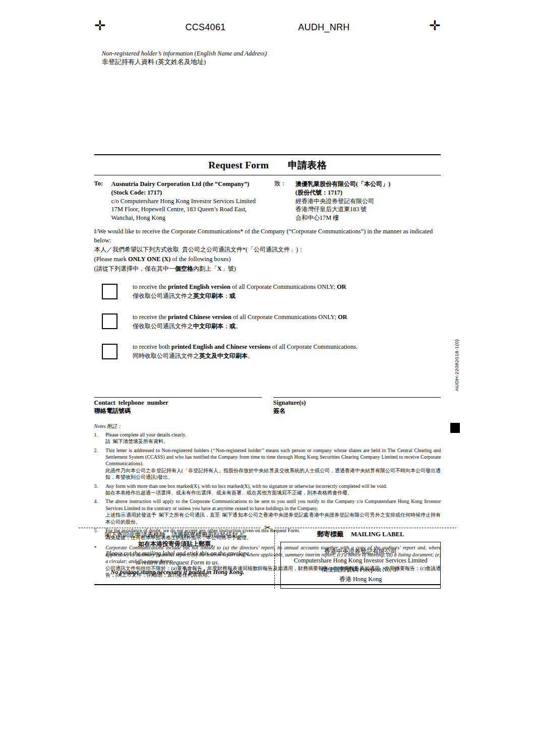✛
CCS4061 AUDH_NRH
✛
Non-registered holder’s information (English Name and Address)
非登記持有人資料 (英文姓名及地址)
Request Form 申請表格
| To: | Ausnutria Dairy Corporation Ltd (the “Company”) |
| | (Stock Code: 1717) |
| | c/o Computershare Hong Kong Investor Services Limited |
| | 17M Floor, Hopewell Centre, 183 Queen’s Road East, |
| | Wanchai, Hong Kong |
| 致： | 澳優乳業股份有限公司(「本公司」) |
| | (股份代號：1717) |
| | 經香港中央證券登記有限公司 |
| | 香港灣仔皇后大道東183 號 |
| | 合和中心17M 樓 |
I/We would like to receive the Corporate Communications* of the Company (“Corporate Communications”) in the manner as indicated below:
本人／我們希望以下列方式收取 貴公司之公司通訊文件*(「公司通訊文件」)：
(Please mark ONLY ONE (X) of the following boxes)
(請從下列選擇中，僅在其中一個空格內劃上「X」號)
to receive the printed English version of all Corporate Communications ONLY; OR
僅收取公司通訊文件之英文印刷本；或
to receive the printed Chinese version of all Corporate Communications ONLY; OR
僅收取公司通訊文件之中文印刷本；或。
to receive both printed English and Chinese versions of all Corporate Communications.
同時收取公司通訊文件之英文及中文印刷本。
Contact telephone number
聯絡電話號碼
Signature(s)
簽名
Notes 附註：
1.
Please complete all your details clearly. 請 閣下清楚填妥所有資料。
2.
This letter is addressed to Non-registered holders (‘‘Non-registered holder’’ means such person or company whose shares are held in The Central Clearing and Settlement System (CCASS) and who has notified the Company from time to time through Hong Kong Securities Clearing Company Limited to receive Corporate Communications). 此函件乃向本公司之非登記持有人(「非登記持有人」指股份存放於中央結算及交收系統的人士或公司，透過香港中央結算有限公司不時向本公司發出通知，希望收到公司通訊)發出。
3.
Any form with more than one box marked(X), with no box marked(X), with no signature or otherwise incorrectly completed will be void. 如在本表格作出超過一項選擇、或未有作出選擇、或未有簽署、或在其他方面填寫不正確，則本表格將會作廢。
4.
The above instruction will apply to the Corporate Communications to be sent to you until you notify to the Company c/o Computershare Hong Kong Investor Services Limited to the contrary or unless you have at anytime ceased to have holdings in the Company. 上述指示適用於發送予 閣下之所有公司通訊，直至 閣下通知本公司之香港中央證券登記處香港中央證券登記有限公司另外之安排或任何時候停止持有本公司的股份。
5.
For the avoidance of doubt, we do not accept any other instruction given on this Request Form. 為免疑慮，任何在本申請表格上的額外指示，本公司將不予處理。
*
Corporate Communications include but not limited to (a) the directors’ report, its annual accounts together with a copy of the auditors’ report and, where applicable, its summary financial report; (b) the interim report and, where applicable, summary interim report; (c) a notice of meeting; (d) a listing document; (e) a circular; and (f) a proxy form. 公司通訊文件包括但不限於：(a)董事會報告、年度財務報表連同核數師報告及如適用，財務摘要報告；(b)中期報告及如適用，中期摘要報告；(c)會議通告；(d)上市文件；(e)通函；及(f)委任代表表格。
AUDH-22082018-1(0)
✂
閣下寄回此申請表格時，請將郵寄標籤剪貼於信封上。
如在本港投寄毋須貼上郵票。
Please cut the mailing label and stick this on the envelope
to return this Request Form to us.
No postage stamp necessary if posted in Hong Kong.
郵寄標籤MAILING LABEL
香港中央證券登記有限公司
Computershare Hong Kong Investor Services Limited
簡便回郵號碼 Freepost No. 37
香港 Hong Kong